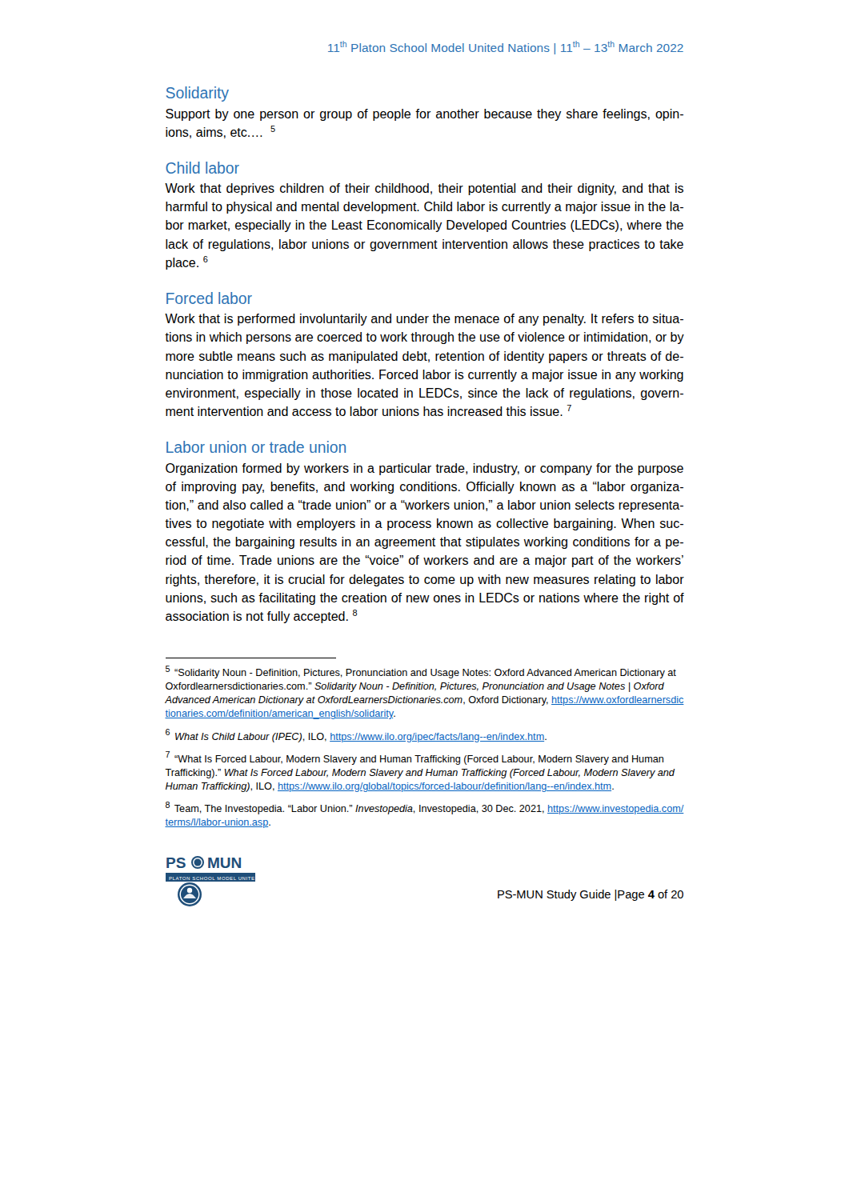11th Platon School Model United Nations | 11th – 13th March 2022
Solidarity
Support by one person or group of people for another because they share feelings, opinions, aims, etc.… 5
Child labor
Work that deprives children of their childhood, their potential and their dignity, and that is harmful to physical and mental development. Child labor is currently a major issue in the labor market, especially in the Least Economically Developed Countries (LEDCs), where the lack of regulations, labor unions or government intervention allows these practices to take place. 6
Forced labor
Work that is performed involuntarily and under the menace of any penalty. It refers to situations in which persons are coerced to work through the use of violence or intimidation, or by more subtle means such as manipulated debt, retention of identity papers or threats of denunciation to immigration authorities. Forced labor is currently a major issue in any working environment, especially in those located in LEDCs, since the lack of regulations, government intervention and access to labor unions has increased this issue. 7
Labor union or trade union
Organization formed by workers in a particular trade, industry, or company for the purpose of improving pay, benefits, and working conditions. Officially known as a “labor organization,” and also called a “trade union” or a “workers union,” a labor union selects representatives to negotiate with employers in a process known as collective bargaining. When successful, the bargaining results in an agreement that stipulates working conditions for a period of time. Trade unions are the “voice” of workers and are a major part of the workers’ rights, therefore, it is crucial for delegates to come up with new measures relating to labor unions, such as facilitating the creation of new ones in LEDCs or nations where the right of association is not fully accepted. 8
5 “Solidarity Noun - Definition, Pictures, Pronunciation and Usage Notes: Oxford Advanced American Dictionary at Oxfordlearnersdictionaries.com.” Solidarity Noun - Definition, Pictures, Pronunciation and Usage Notes | Oxford Advanced American Dictionary at OxfordLearnersDictionaries.com, Oxford Dictionary, https://www.oxfordlearnersdictionaries.com/definition/american_english/solidarity.
6 What Is Child Labour (IPEC), ILO, https://www.ilo.org/ipec/facts/lang--en/index.htm.
7 “What Is Forced Labour, Modern Slavery and Human Trafficking (Forced Labour, Modern Slavery and Human Trafficking).” What Is Forced Labour, Modern Slavery and Human Trafficking (Forced Labour, Modern Slavery and Human Trafficking), ILO, https://www.ilo.org/global/topics/forced-labour/definition/lang--en/index.htm.
8 Team, The Investopedia. “Labor Union.” Investopedia, Investopedia, 30 Dec. 2021, https://www.investopedia.com/terms/l/labor-union.asp.
PS MUN PLATON SCHOOL MODEL UNITED NATIONS
PS-MUN Study Guide |Page 4 of 20